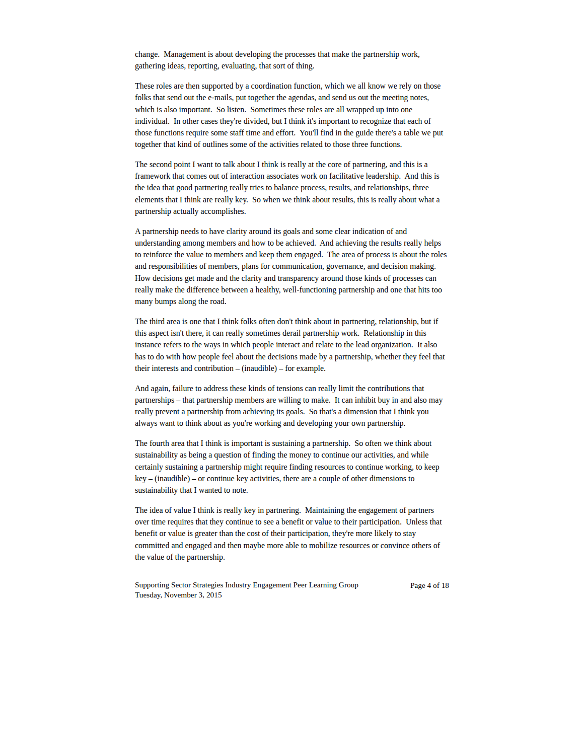change. Management is about developing the processes that make the partnership work, gathering ideas, reporting, evaluating, that sort of thing.
These roles are then supported by a coordination function, which we all know we rely on those folks that send out the e-mails, put together the agendas, and send us out the meeting notes, which is also important. So listen. Sometimes these roles are all wrapped up into one individual. In other cases they're divided, but I think it's important to recognize that each of those functions require some staff time and effort. You'll find in the guide there's a table we put together that kind of outlines some of the activities related to those three functions.
The second point I want to talk about I think is really at the core of partnering, and this is a framework that comes out of interaction associates work on facilitative leadership. And this is the idea that good partnering really tries to balance process, results, and relationships, three elements that I think are really key. So when we think about results, this is really about what a partnership actually accomplishes.
A partnership needs to have clarity around its goals and some clear indication of and understanding among members and how to be achieved. And achieving the results really helps to reinforce the value to members and keep them engaged. The area of process is about the roles and responsibilities of members, plans for communication, governance, and decision making. How decisions get made and the clarity and transparency around those kinds of processes can really make the difference between a healthy, well-functioning partnership and one that hits too many bumps along the road.
The third area is one that I think folks often don't think about in partnering, relationship, but if this aspect isn't there, it can really sometimes derail partnership work. Relationship in this instance refers to the ways in which people interact and relate to the lead organization. It also has to do with how people feel about the decisions made by a partnership, whether they feel that their interests and contribution – (inaudible) – for example.
And again, failure to address these kinds of tensions can really limit the contributions that partnerships – that partnership members are willing to make. It can inhibit buy in and also may really prevent a partnership from achieving its goals. So that's a dimension that I think you always want to think about as you're working and developing your own partnership.
The fourth area that I think is important is sustaining a partnership. So often we think about sustainability as being a question of finding the money to continue our activities, and while certainly sustaining a partnership might require finding resources to continue working, to keep key – (inaudible) – or continue key activities, there are a couple of other dimensions to sustainability that I wanted to note.
The idea of value I think is really key in partnering. Maintaining the engagement of partners over time requires that they continue to see a benefit or value to their participation. Unless that benefit or value is greater than the cost of their participation, they're more likely to stay committed and engaged and then maybe more able to mobilize resources or convince others of the value of the partnership.
Supporting Sector Strategies Industry Engagement Peer Learning Group Tuesday, November 3, 2015Page 4 of 18